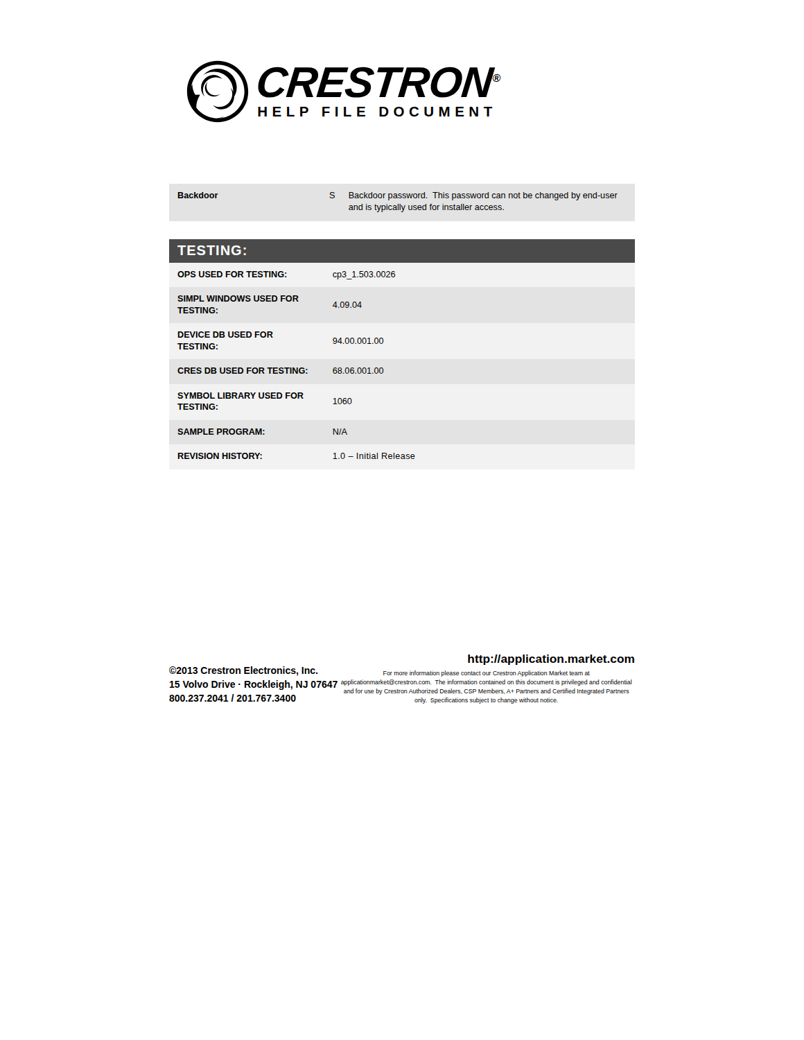CRESTRON®
HELP FILE DOCUMENT
| Backdoor | S | Backdoor password. This password can not be changed by end-user and is typically used for installer access. |
TESTING:
| OPS USED FOR TESTING: | cp3_1.503.0026 |
| SIMPL WINDOWS USED FOR TESTING: | 4.09.04 |
| DEVICE DB USED FOR TESTING: | 94.00.001.00 |
| CRES DB USED FOR TESTING: | 68.06.001.00 |
| SYMBOL LIBRARY USED FOR TESTING: | 1060 |
| SAMPLE PROGRAM: | N/A |
| REVISION HISTORY: | 1.0 – Initial Release |
©2013 Crestron Electronics, Inc.
15 Volvo Drive · Rockleigh, NJ 07647
800.237.2041 / 201.767.3400
http://application.market.com
For more information please contact our Crestron Application Market team at applicationmarket@crestron.com. The information contained on this document is privileged and confidential and for use by Crestron Authorized Dealers, CSP Members, A+ Partners and Certified Integrated Partners only. Specifications subject to change without notice.